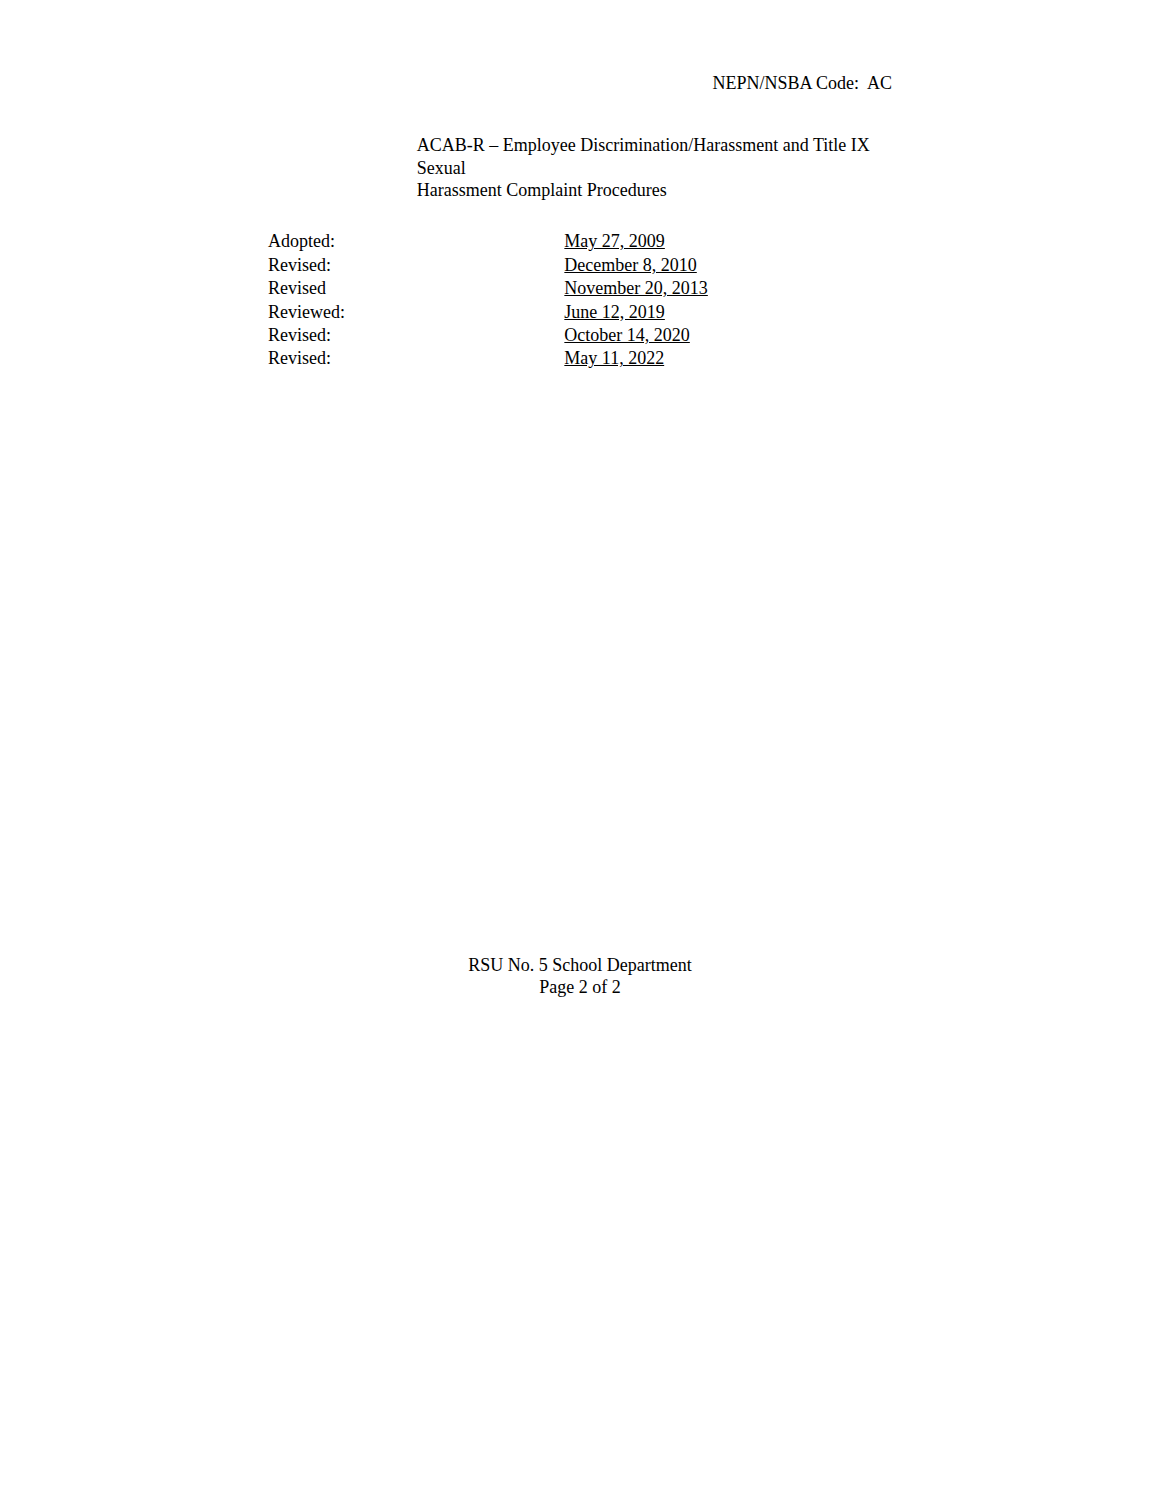NEPN/NSBA Code: AC
ACAB-R – Employee Discrimination/Harassment and Title IX Sexual
Harassment Complaint Procedures
| Adopted: | May 27, 2009 |
| Revised: | December 8, 2010 |
| Revised | November 20, 2013 |
| Reviewed: | June 12, 2019 |
| Revised: | October 14, 2020 |
| Revised: | May 11, 2022 |
RSU No. 5 School Department
Page 2 of 2